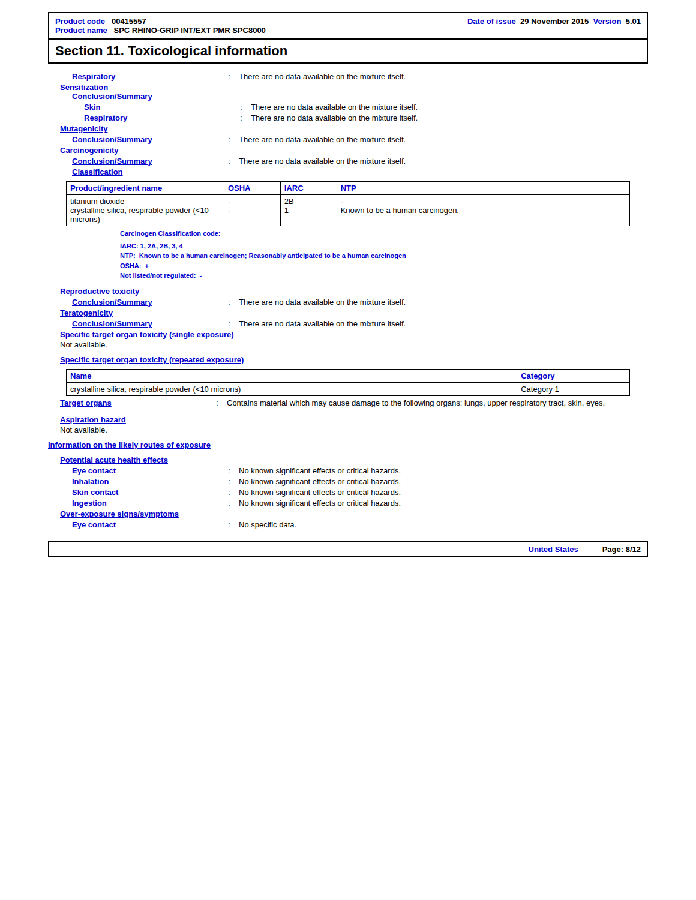Product code 00415557
Date of issue 29 November 2015 Version 5.01
Product name SPC RHINO-GRIP INT/EXT PMR SPC8000
Section 11. Toxicological information
Respiratory
:
There are no data available on the mixture itself.
Sensitization
Conclusion/Summary
Skin
:
There are no data available on the mixture itself.
Respiratory
:
There are no data available on the mixture itself.
Mutagenicity
Conclusion/Summary
:
There are no data available on the mixture itself.
Carcinogenicity
Conclusion/Summary
:
There are no data available on the mixture itself.
Classification
| Product/ingredient name | OSHA | IARC | NTP |
| --- | --- | --- | --- |
| titanium dioxide crystalline silica, respirable powder (<10 microns) | - - | 2B 1 | - Known to be a human carcinogen. |
Carcinogen Classification code:
IARC: 1, 2A, 2B, 3, 4
NTP: Known to be a human carcinogen; Reasonably anticipated to be a human carcinogen
OSHA: +
Not listed/not regulated: -
Reproductive toxicity
Conclusion/Summary
:
There are no data available on the mixture itself.
Teratogenicity
Conclusion/Summary
:
There are no data available on the mixture itself.
Specific target organ toxicity (single exposure)
Not available.
Specific target organ toxicity (repeated exposure)
| Name | Category |
| --- | --- |
| crystalline silica, respirable powder (<10 microns) | Category 1 |
Target organs
:
Contains material which may cause damage to the following organs: lungs, upper respiratory tract, skin, eyes.
Aspiration hazard
Not available.
Information on the likely routes of exposure
Potential acute health effects
Eye contact
:
No known significant effects or critical hazards.
Inhalation
:
No known significant effects or critical hazards.
Skin contact
:
No known significant effects or critical hazards.
Ingestion
:
No known significant effects or critical hazards.
Over-exposure signs/symptoms
Eye contact
:
No specific data.
United States
Page: 8/12